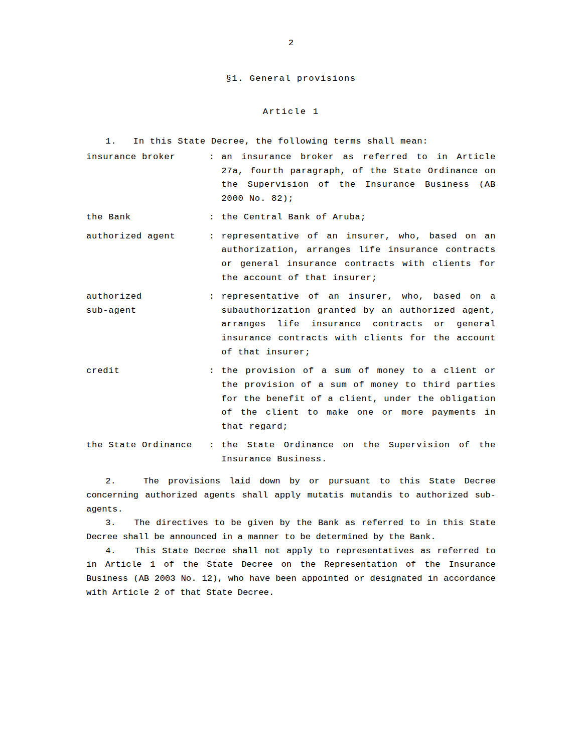2
§1. General provisions
Article 1
1. In this State Decree, the following terms shall mean:
| insurance broker | : | an insurance broker as referred to in Article 27a, fourth paragraph, of the State Ordinance on the Supervision of the Insurance Business (AB 2000 No. 82); |
| the Bank | : | the Central Bank of Aruba; |
| authorized agent | : | representative of an insurer, who, based on an authorization, arranges life insurance contracts or general insurance contracts with clients for the account of that insurer; |
| authorized sub-agent | : | representative of an insurer, who, based on a subauthorization granted by an authorized agent, arranges life insurance contracts or general insurance contracts with clients for the account of that insurer; |
| credit | : | the provision of a sum of money to a client or the provision of a sum of money to third parties for the benefit of a client, under the obligation of the client to make one or more payments in that regard; |
| the State Ordinance | : | the State Ordinance on the Supervision of the Insurance Business. |
2. The provisions laid down by or pursuant to this State Decree concerning authorized agents shall apply mutatis mutandis to authorized sub-agents.
3. The directives to be given by the Bank as referred to in this State Decree shall be announced in a manner to be determined by the Bank.
4. This State Decree shall not apply to representatives as referred to in Article 1 of the State Decree on the Representation of the Insurance Business (AB 2003 No. 12), who have been appointed or designated in accordance with Article 2 of that State Decree.